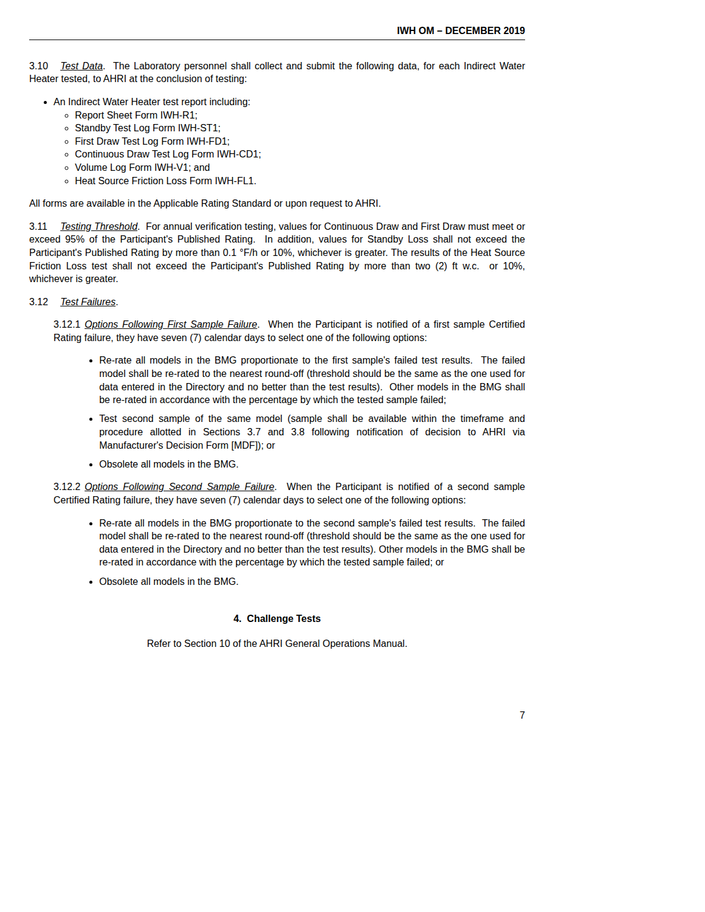IWH OM – DECEMBER 2019
3.10 Test Data. The Laboratory personnel shall collect and submit the following data, for each Indirect Water Heater tested, to AHRI at the conclusion of testing:
An Indirect Water Heater test report including:
Report Sheet Form IWH-R1;
Standby Test Log Form IWH-ST1;
First Draw Test Log Form IWH-FD1;
Continuous Draw Test Log Form IWH-CD1;
Volume Log Form IWH-V1; and
Heat Source Friction Loss Form IWH-FL1.
All forms are available in the Applicable Rating Standard or upon request to AHRI.
3.11 Testing Threshold. For annual verification testing, values for Continuous Draw and First Draw must meet or exceed 95% of the Participant's Published Rating. In addition, values for Standby Loss shall not exceed the Participant's Published Rating by more than 0.1 °F/h or 10%, whichever is greater. The results of the Heat Source Friction Loss test shall not exceed the Participant's Published Rating by more than two (2) ft w.c. or 10%, whichever is greater.
3.12 Test Failures.
3.12.1 Options Following First Sample Failure. When the Participant is notified of a first sample Certified Rating failure, they have seven (7) calendar days to select one of the following options:
Re-rate all models in the BMG proportionate to the first sample's failed test results. The failed model shall be re-rated to the nearest round-off (threshold should be the same as the one used for data entered in the Directory and no better than the test results). Other models in the BMG shall be re-rated in accordance with the percentage by which the tested sample failed;
Test second sample of the same model (sample shall be available within the timeframe and procedure allotted in Sections 3.7 and 3.8 following notification of decision to AHRI via Manufacturer's Decision Form [MDF]); or
Obsolete all models in the BMG.
3.12.2 Options Following Second Sample Failure. When the Participant is notified of a second sample Certified Rating failure, they have seven (7) calendar days to select one of the following options:
Re-rate all models in the BMG proportionate to the second sample's failed test results. The failed model shall be re-rated to the nearest round-off (threshold should be the same as the one used for data entered in the Directory and no better than the test results). Other models in the BMG shall be re-rated in accordance with the percentage by which the tested sample failed; or
Obsolete all models in the BMG.
4. Challenge Tests
Refer to Section 10 of the AHRI General Operations Manual.
7